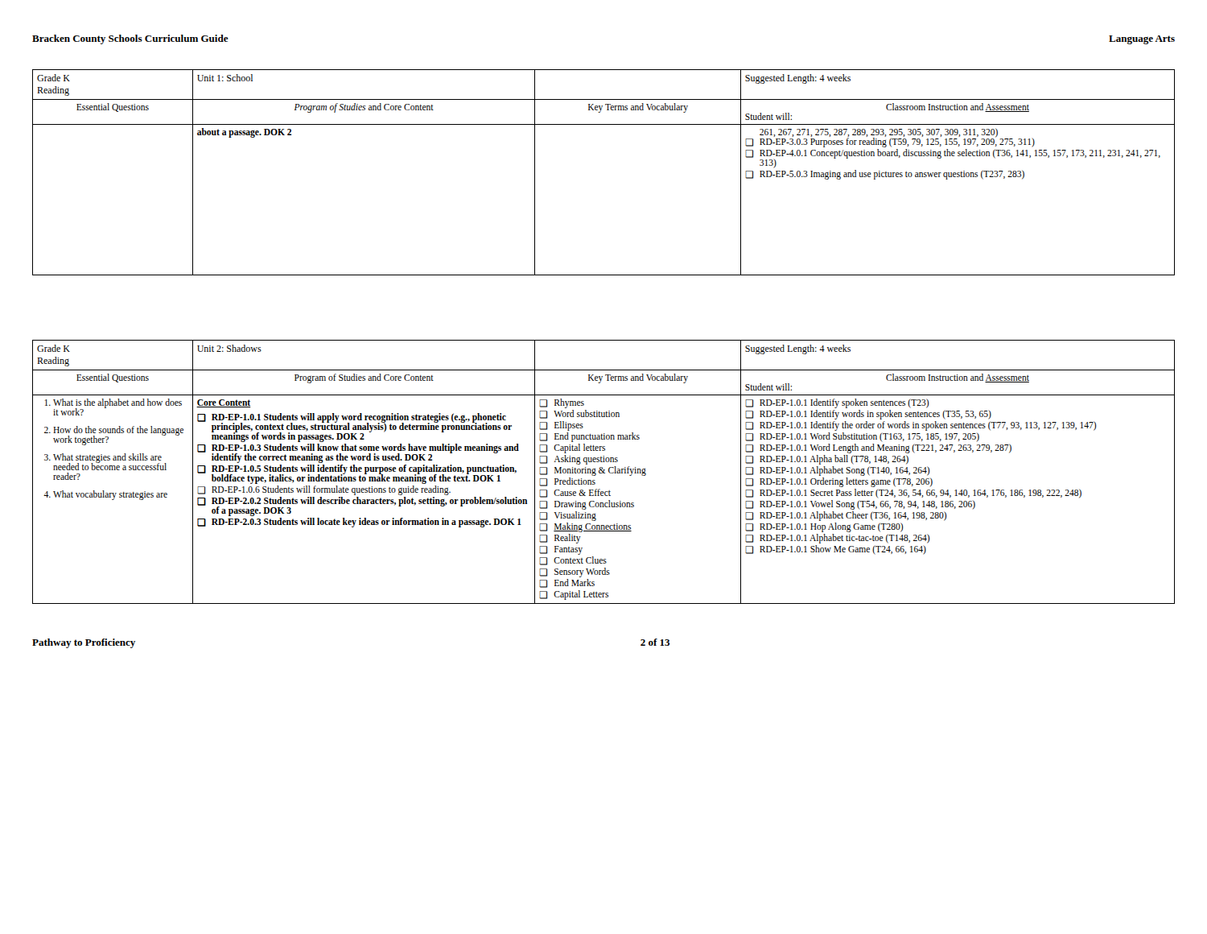Bracken County Schools Curriculum Guide
Language Arts
| Grade K Reading | Unit 1: School | | Suggested Length: 4 weeks |
| Essential Questions | Program of Studies and Core Content | Key Terms and Vocabulary | Classroom Instruction and Assessment Student will: |
| | about a passage. DOK 2 | | 261, 267, 271, 275, 287, 289, 293, 295, 305, 307, 309, 311, 320) RD-EP-3.0.3 Purposes for reading (T59, 79, 125, 155, 197, 209, 275, 311) RD-EP-4.0.1 Concept/question board, discussing the selection (T36, 141, 155, 157, 173, 211, 231, 241, 271, 313) RD-EP-5.0.3 Imaging and use pictures to answer questions (T237, 283) |
| Grade K Reading | Unit 2: Shadows | | Suggested Length: 4 weeks |
| Essential Questions | Program of Studies and Core Content | Key Terms and Vocabulary | Classroom Instruction and Assessment Student will: |
| What is the alphabet and how does it work? How do the sounds of the language work together? What strategies and skills are needed to become a successful reader? What vocabulary strategies are | Core Content RD-EP-1.0.1 Students will apply word recognition strategies (e.g., phonetic principles, context clues, structural analysis) to determine pronunciations or meanings of words in passages. DOK 2 RD-EP-1.0.3 Students will know that some words have multiple meanings and identify the correct meaning as the word is used. DOK 2 RD-EP-1.0.5 Students will identify the purpose of capitalization, punctuation, boldface type, italics, or indentations to make meaning of the text. DOK 1 RD-EP-1.0.6 Students will formulate questions to guide reading. RD-EP-2.0.2 Students will describe characters, plot, setting, or problem/solution of a passage. DOK 3 RD-EP-2.0.3 Students will locate key ideas or information in a passage. DOK 1 | Rhymes Word substitution Ellipses End punctuation marks Capital letters Asking questions Monitoring & Clarifying Predictions Cause & Effect Drawing Conclusions Visualizing Making Connections Reality Fantasy Context Clues Sensory Words End Marks Capital Letters | RD-EP-1.0.1 Identify spoken sentences (T23) RD-EP-1.0.1 Identify words in spoken sentences (T35, 53, 65) RD-EP-1.0.1 Identify the order of words in spoken sentences (T77, 93, 113, 127, 139, 147) RD-EP-1.0.1 Word Substitution (T163, 175, 185, 197, 205) RD-EP-1.0.1 Word Length and Meaning (T221, 247, 263, 279, 287) RD-EP-1.0.1 Alpha ball (T78, 148, 264) RD-EP-1.0.1 Alphabet Song (T140, 164, 264) RD-EP-1.0.1 Ordering letters game (T78, 206) RD-EP-1.0.1 Secret Pass letter (T24, 36, 54, 66, 94, 140, 164, 176, 186, 198, 222, 248) RD-EP-1.0.1 Vowel Song (T54, 66, 78, 94, 148, 186, 206) RD-EP-1.0.1 Alphabet Cheer (T36, 164, 198, 280) RD-EP-1.0.1 Hop Along Game (T280) RD-EP-1.0.1 Alphabet tic-tac-toe (T148, 264) RD-EP-1.0.1 Show Me Game (T24, 66, 164) |
Pathway to Proficiency
2 of 13